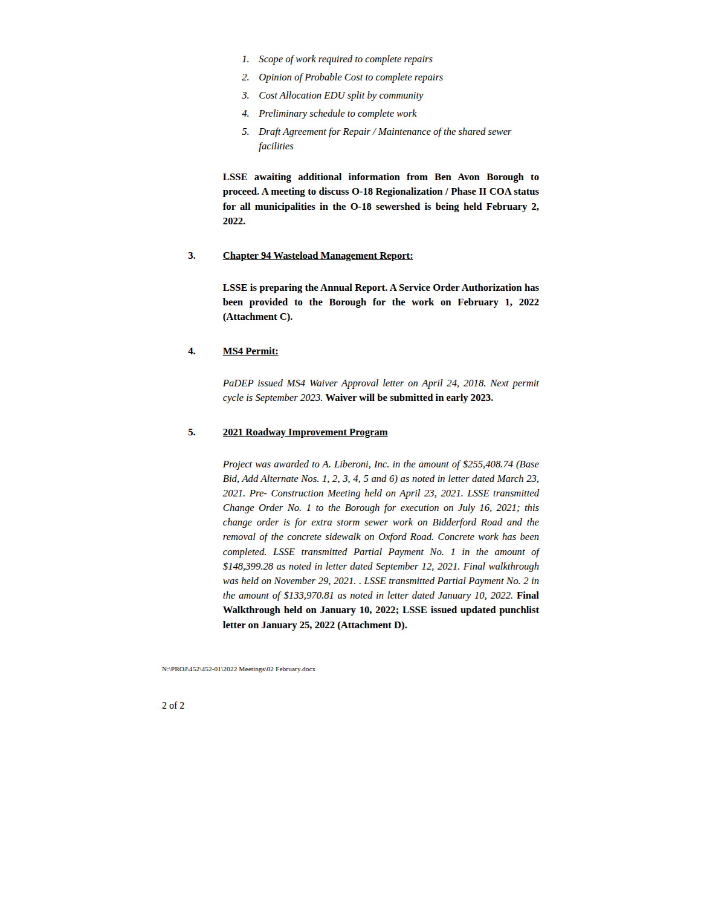Scope of work required to complete repairs
Opinion of Probable Cost to complete repairs
Cost Allocation EDU split by community
Preliminary schedule to complete work
Draft Agreement for Repair / Maintenance of the shared sewer facilities
LSSE awaiting additional information from Ben Avon Borough to proceed. A meeting to discuss O-18 Regionalization / Phase II COA status for all municipalities in the O-18 sewershed is being held February 2, 2022.
3. Chapter 94 Wasteload Management Report:
LSSE is preparing the Annual Report. A Service Order Authorization has been provided to the Borough for the work on February 1, 2022 (Attachment C).
4. MS4 Permit:
PaDEP issued MS4 Waiver Approval letter on April 24, 2018. Next permit cycle is September 2023. Waiver will be submitted in early 2023.
5. 2021 Roadway Improvement Program
Project was awarded to A. Liberoni, Inc. in the amount of $255,408.74 (Base Bid, Add Alternate Nos. 1, 2, 3, 4, 5 and 6) as noted in letter dated March 23, 2021. Pre- Construction Meeting held on April 23, 2021. LSSE transmitted Change Order No. 1 to the Borough for execution on July 16, 2021; this change order is for extra storm sewer work on Bidderford Road and the removal of the concrete sidewalk on Oxford Road. Concrete work has been completed. LSSE transmitted Partial Payment No. 1 in the amount of $148,399.28 as noted in letter dated September 12, 2021. Final walkthrough was held on November 29, 2021. . LSSE transmitted Partial Payment No. 2 in the amount of $133,970.81 as noted in letter dated January 10, 2022. Final Walkthrough held on January 10, 2022; LSSE issued updated punchlist letter on January 25, 2022 (Attachment D).
N:\PROJ\452\452-01\2022 Meetings\02 February.docx
2 of 2